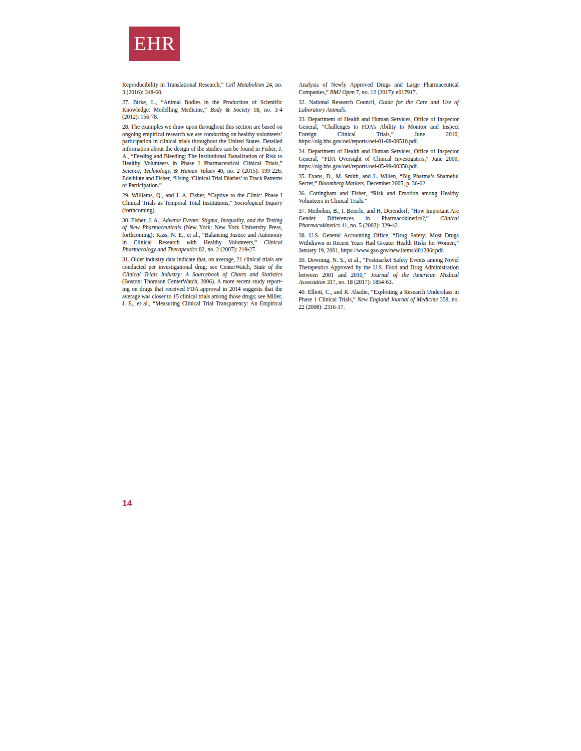EHR
Reproducibility in Translational Research,” Cell Metabolism 24, no. 3 (2016): 348-60.
27. Birke, L., “Animal Bodies in the Production of Scientific Knowledge: Modelling Medicine,” Body & Society 18, no. 3-4 (2012): 156-78.
28. The examples we draw upon throughout this section are based on ongoing empirical research we are conducting on healthy volunteers’ participation in clinical trials throughout the United States. Detailed information about the design of the studies can be found in Fisher, J. A., “Feeding and Bleeding: The Institutional Banalization of Risk to Healthy Volunteers in Phase I Pharmaceutical Clinical Trials,” Science, Technology, & Human Values 40, no. 2 (2015): 199-226; Edelblute and Fisher, “Using ‘Clinical Trial Diaries’ to Track Patterns of Participation.”
29. Williams, Q., and J. A. Fisher, “Captive to the Clinic: Phase I Clinical Trials as Temporal Total Institutions,” Sociological Inquiry (forthcoming).
30. Fisher, J. A., Adverse Events: Stigma, Inequality, and the Testing of New Pharmaceuticals (New York: New York University Press, forthcoming); Kass, N. E., et al., “Balancing Justice and Autonomy in Clinical Research with Healthy Volunteers,” Clinical Pharmacology and Therapeutics 82, no. 2 (2007): 219-27.
31. Older industry data indicate that, on average, 21 clinical trials are conducted per investigational drug; see CenterWatch, State of the Clinical Trials Industry: A Sourcebook of Charts and Statistics (Boston: Thomson CenterWatch, 2006). A more recent study reporting on drugs that received FDA approval in 2014 suggests that the average was closer to 15 clinical trials among those drugs; see Miller, J. E., et al., “Measuring Clinical Trial Transparency: An Empirical Analysis of Newly Approved Drugs and Large Pharmaceutical Companies,” BMJ Open 7, no. 12 (2017): e017917.
32. National Research Council, Guide for the Care and Use of Laboratory Animals.
33. Department of Health and Human Services, Office of Inspector General, “Challenges to FDA’s Ability to Monitor and Inspect Foreign Clinical Trials,” June 2010, https://oig.hhs.gov/oei/reports/oei-01-08-00510.pdf.
34. Department of Health and Human Services, Office of Inspector General, “FDA Oversight of Clinical Investigators,” June 2000, https://oig.hhs.gov/oei/reports/oei-05-99-00350.pdf.
35. Evans, D., M. Smith, and L. Willen, “Big Pharma’s Shameful Secret,” Bloomberg Markets, December 2005, p. 36-62.
36. Cottingham and Fisher, “Risk and Emotion among Healthy Volunteers in Clinical Trials.”
37. Meibohm, B., I. Beierle, and H. Derendorf, “How Important Are Gender Differences in Pharmacokinetics?,” Clinical Pharmacokinetics 41, no. 5 (2002): 329-42.
38. U.S. General Accounting Office, “Drug Safety: Most Drugs Withdrawn in Recent Years Had Greater Health Risks for Women,” January 19, 2001, https://www.gao.gov/new.items/d01286r.pdf.
39. Downing, N. S., et al., “Postmarket Safety Events among Novel Therapeutics Approved by the U.S. Food and Drug Administration between 2001 and 2010,” Journal of the American Medical Association 317, no. 18 (2017): 1854-63.
40. Elliott, C., and R. Abadie, “Exploiting a Research Underclass in Phase 1 Clinical Trials,” New England Journal of Medicine 358, no. 22 (2008): 2316-17.
14